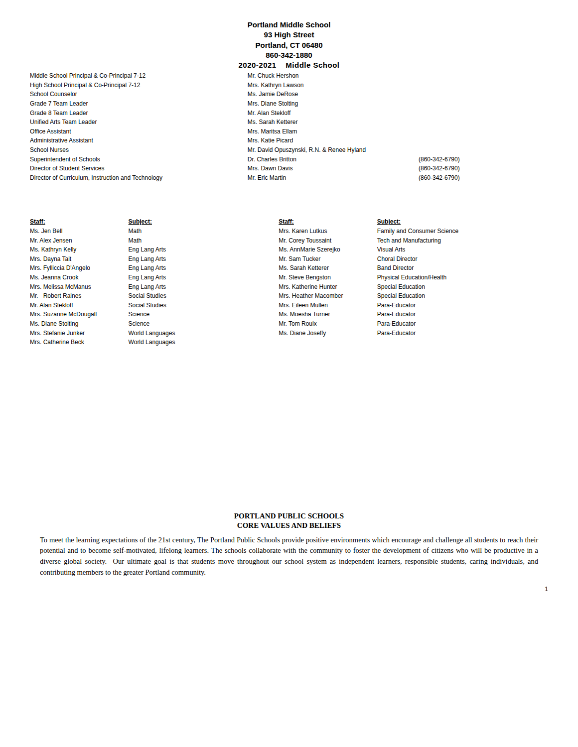Portland Middle School
93 High Street
Portland, CT 06480
860-342-1880
2020-2021 Middle School
| Middle School Principal & Co-Principal 7-12 | Mr. Chuck Hershon | |
| High School Principal & Co-Principal 7-12 | Mrs. Kathryn Lawson | |
| School Counselor | Ms. Jamie DeRose | |
| Grade 7 Team Leader | Mrs. Diane Stolting | |
| Grade 8 Team Leader | Mr. Alan Stekloff | |
| Unified Arts Team Leader | Ms. Sarah Ketterer | |
| Office Assistant | Mrs. Maritsa Ellam | |
| Administrative Assistant | Mrs. Katie Picard | |
| School Nurses | Mr. David Opuszynski, R.N. & Renee Hyland |
| Superintendent of Schools | Dr. Charles Britton | (860-342-6790) |
| Director of Student Services | Mrs. Dawn Davis | (860-342-6790) |
| Director of Curriculum, Instruction and Technology | Mr. Eric Martin | (860-342-6790) |
| Staff: | Subject: | | Staff: | Subject: |
| Ms. Jen Bell | Math | | Mrs. Karen Lutkus | Family and Consumer Science |
| Mr. Alex Jensen | Math | | Mr. Corey Toussaint | Tech and Manufacturing |
| Ms. Kathryn Kelly | Eng Lang Arts | | Ms. AnnMarie Szerejko | Visual Arts |
| Mrs. Dayna Tait | Eng Lang Arts | | Mr. Sam Tucker | Choral Director |
| Mrs. Fylliccia D'Angelo | Eng Lang Arts | | Ms. Sarah Ketterer | Band Director |
| Ms. Jeanna Crook | Eng Lang Arts | | Mr. Steve Bengston | Physical Education/Health |
| Mrs. Melissa McManus | Eng Lang Arts | | Mrs. Katherine Hunter | Special Education |
| Mr. Robert Raines | Social Studies | | Mrs. Heather Macomber | Special Education |
| Mr. Alan Stekloff | Social Studies | | Mrs. Eileen Mullen | Para-Educator |
| Mrs. Suzanne McDougall | Science | | Ms. Moesha Turner | Para-Educator |
| Ms. Diane Stolting | Science | | Mr. Tom Roulx | Para-Educator |
| Mrs. Stefanie Junker | World Languages | | Ms. Diane Joseffy | Para-Educator |
| Mrs. Catherine Beck | World Languages | | | |
PORTLAND PUBLIC SCHOOLS
CORE VALUES AND BELIEFS
To meet the learning expectations of the 21st century, The Portland Public Schools provide positive environments which encourage and challenge all students to reach their potential and to become self-motivated, lifelong learners. The schools collaborate with the community to foster the development of citizens who will be productive in a diverse global society. Our ultimate goal is that students move throughout our school system as independent learners, responsible students, caring individuals, and contributing members to the greater Portland community.
1